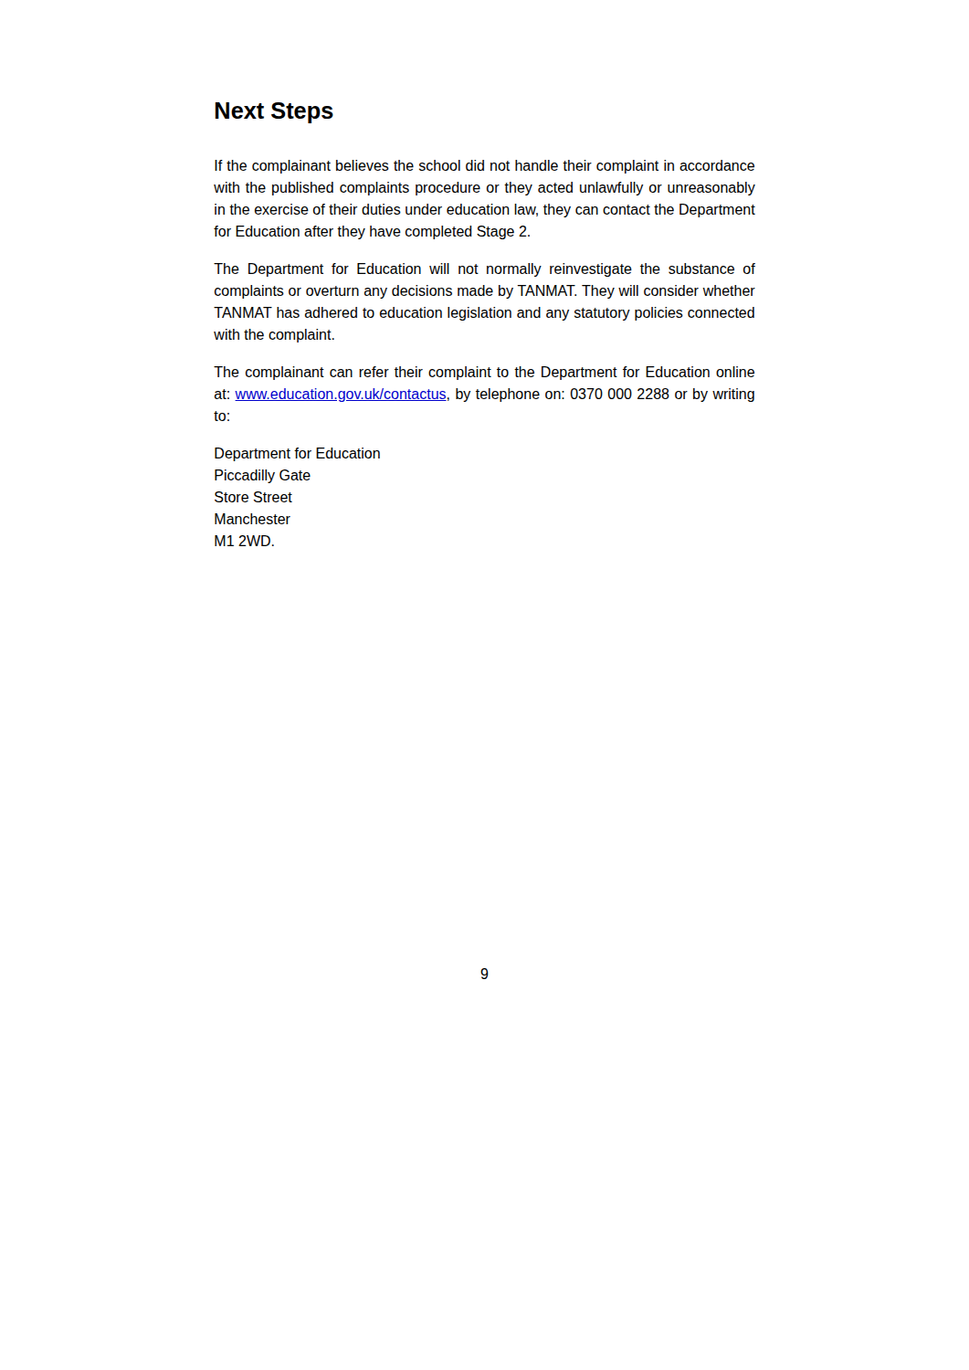Next Steps
If the complainant believes the school did not handle their complaint in accordance with the published complaints procedure or they acted unlawfully or unreasonably in the exercise of their duties under education law, they can contact the Department for Education after they have completed Stage 2.
The Department for Education will not normally reinvestigate the substance of complaints or overturn any decisions made by TANMAT. They will consider whether TANMAT has adhered to education legislation and any statutory policies connected with the complaint.
The complainant can refer their complaint to the Department for Education online at: www.education.gov.uk/contactus, by telephone on: 0370 000 2288 or by writing to:
Department for Education Piccadilly Gate Store Street Manchester M1 2WD.
9